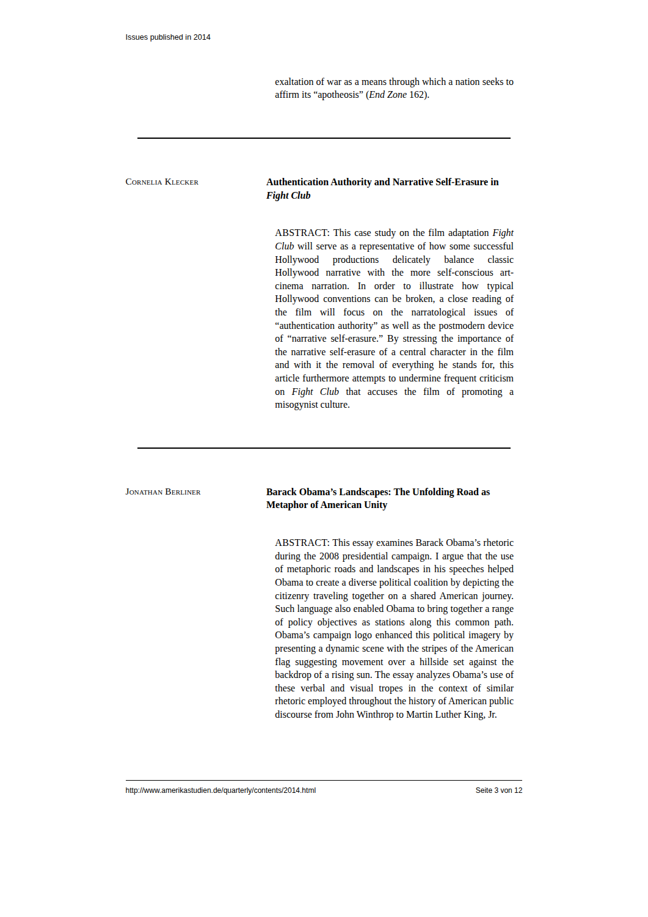Issues published in 2014
exaltation of war as a means through which a nation seeks to affirm its “apotheosis” (End Zone 162).
Cornelia Klecker
Authentication Authority and Narrative Self-Erasure in Fight Club
ABSTRACT: This case study on the film adaptation Fight Club will serve as a representative of how some successful Hollywood productions delicately balance classic Hollywood narrative with the more self-conscious art-cinema narration. In order to illustrate how typical Hollywood conventions can be broken, a close reading of the film will focus on the narratological issues of “authentication authority” as well as the postmodern device of “narrative self-erasure.” By stressing the importance of the narrative self-erasure of a central character in the film and with it the removal of everything he stands for, this article furthermore attempts to undermine frequent criticism on Fight Club that accuses the film of promoting a misogynist culture.
Jonathan Berliner
Barack Obama’s Landscapes: The Unfolding Road as Metaphor of American Unity
ABSTRACT: This essay examines Barack Obama’s rhetoric during the 2008 presidential campaign. I argue that the use of metaphoric roads and landscapes in his speeches helped Obama to create a diverse political coalition by depicting the citizenry traveling together on a shared American journey. Such language also enabled Obama to bring together a range of policy objectives as stations along this common path. Obama’s campaign logo enhanced this political imagery by presenting a dynamic scene with the stripes of the American flag suggesting movement over a hillside set against the backdrop of a rising sun. The essay analyzes Obama’s use of these verbal and visual tropes in the context of similar rhetoric employed throughout the history of American public discourse from John Winthrop to Martin Luther King, Jr.
http://www.amerikastudien.de/quarterly/contents/2014.html
Seite 3 von 12